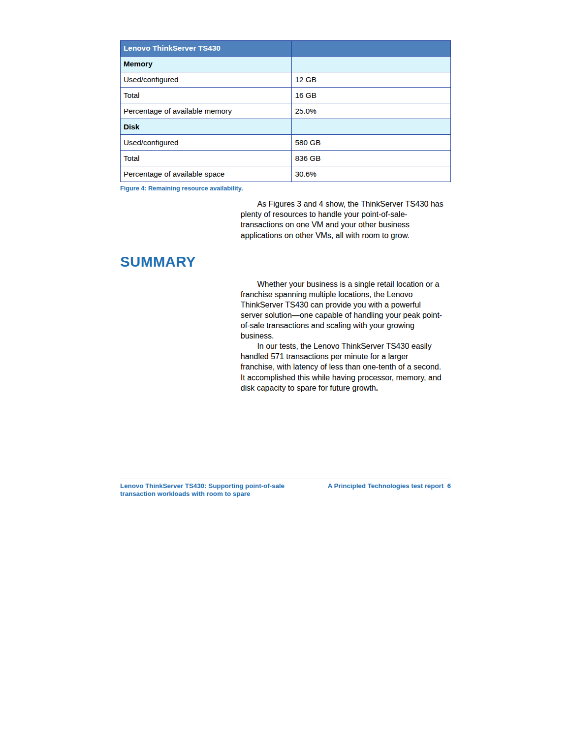| Lenovo ThinkServer TS430 | |
| Memory | |
| Used/configured | 12 GB |
| Total | 16 GB |
| Percentage of available memory | 25.0% |
| Disk | |
| Used/configured | 580 GB |
| Total | 836 GB |
| Percentage of available space | 30.6% |
Figure 4: Remaining resource availability.
As Figures 3 and 4 show, the ThinkServer TS430 has plenty of resources to handle your point-of-sale-transactions on one VM and your other business applications on other VMs, all with room to grow.
SUMMARY
Whether your business is a single retail location or a franchise spanning multiple locations, the Lenovo ThinkServer TS430 can provide you with a powerful server solution—one capable of handling your peak point-of-sale transactions and scaling with your growing business.
In our tests, the Lenovo ThinkServer TS430 easily handled 571 transactions per minute for a larger franchise, with latency of less than one-tenth of a second. It accomplished this while having processor, memory, and disk capacity to spare for future growth.
Lenovo ThinkServer TS430: Supporting point-of-sale transaction workloads with room to spare
A Principled Technologies test report 6